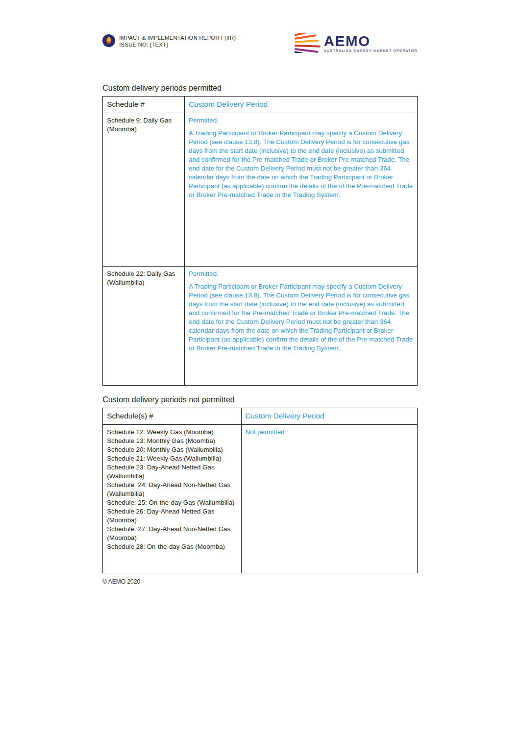IMPACT & IMPLEMENTATION REPORT (IIR)
ISSUE No: [TEXT]
AEMO
Australian Energy Market Operator
Custom delivery periods permitted
| Schedule # | Custom Delivery Period |
| --- | --- |
| Schedule 9: Daily Gas (Moomba) | Permitted. A Trading Participant or Broker Participant may specify a Custom Delivery Period (see clause 13.8). The Custom Delivery Period is for consecutive gas days from the start date (inclusive) to the end date (inclusive) as submitted and confirmed for the Pre-matched Trade or Broker Pre-matched Trade. The end date for the Custom Delivery Period must not be greater than 364 calendar days from the date on which the Trading Participant or Broker Participant (as applicable) confirm the details of the of the Pre-matched Trade or Broker Pre-matched Trade in the Trading System. |
| Schedule 22: Daily Gas (Wallumbilla) | Permitted. A Trading Participant or Broker Participant may specify a Custom Delivery Period (see clause 13.8). The Custom Delivery Period is for consecutive gas days from the start date (inclusive) to the end date (inclusive) as submitted and confirmed for the Pre-matched Trade or Broker Pre-matched Trade. The end date for the Custom Delivery Period must not be greater than 364 calendar days from the date on which the Trading Participant or Broker Participant (as applicable) confirm the details of the of the Pre-matched Trade or Broker Pre-matched Trade in the Trading System. |
Custom delivery periods not permitted
| Schedule(s) # | Custom Delivery Period |
| --- | --- |
| Schedule 12: Weekly Gas (Moomba) Schedule 13: Monthly Gas (Moomba) Schedule 20: Monthly Gas (Wallumbilla) Schedule 21: Weekly Gas (Wallumbilla) Schedule 23: Day-Ahead Netted Gas (Wallumbilla) Schedule: 24: Day-Ahead Non-Netted Gas (Wallumbilla) Schedule: 25: On-the-day Gas (Wallumbilla) Schedule 26: Day-Ahead Netted Gas (Moomba) Schedule: 27: Day-Ahead Non-Netted Gas (Moomba) Schedule 28: On-the-day Gas (Moomba) | Not permitted |
© AEMO 2020